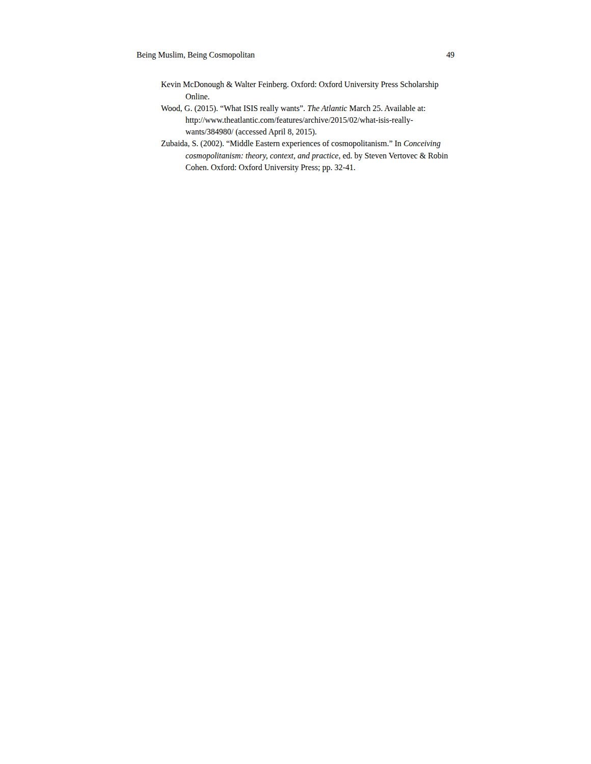Being Muslim, Being Cosmopolitan 49
Kevin McDonough & Walter Feinberg. Oxford: Oxford University Press Scholarship Online.
Wood, G. (2015). “What ISIS really wants”. The Atlantic March 25. Available at: http://www.theatlantic.com/features/archive/2015/02/what-isis-really-wants/384980/ (accessed April 8, 2015).
Zubaida, S. (2002). “Middle Eastern experiences of cosmopolitanism.” In Conceiving cosmopolitanism: theory, context, and practice, ed. by Steven Vertovec & Robin Cohen. Oxford: Oxford University Press; pp. 32-41.